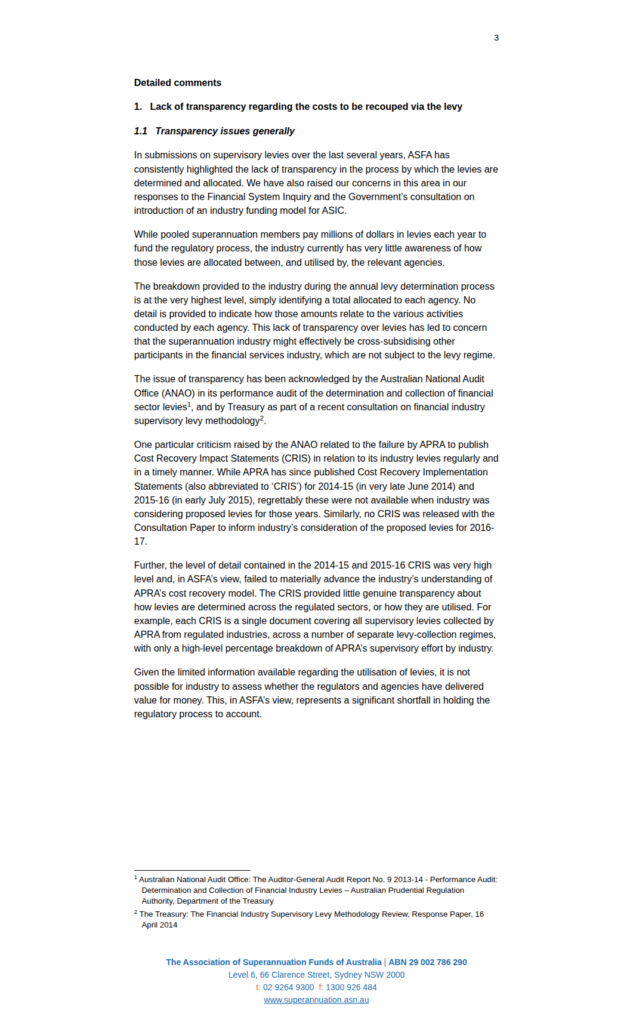3
Detailed comments
1. Lack of transparency regarding the costs to be recouped via the levy
1.1 Transparency issues generally
In submissions on supervisory levies over the last several years, ASFA has consistently highlighted the lack of transparency in the process by which the levies are determined and allocated. We have also raised our concerns in this area in our responses to the Financial System Inquiry and the Government’s consultation on introduction of an industry funding model for ASIC.
While pooled superannuation members pay millions of dollars in levies each year to fund the regulatory process, the industry currently has very little awareness of how those levies are allocated between, and utilised by, the relevant agencies.
The breakdown provided to the industry during the annual levy determination process is at the very highest level, simply identifying a total allocated to each agency. No detail is provided to indicate how those amounts relate to the various activities conducted by each agency. This lack of transparency over levies has led to concern that the superannuation industry might effectively be cross-subsidising other participants in the financial services industry, which are not subject to the levy regime.
The issue of transparency has been acknowledged by the Australian National Audit Office (ANAO) in its performance audit of the determination and collection of financial sector levies1, and by Treasury as part of a recent consultation on financial industry supervisory levy methodology2.
One particular criticism raised by the ANAO related to the failure by APRA to publish Cost Recovery Impact Statements (CRIS) in relation to its industry levies regularly and in a timely manner. While APRA has since published Cost Recovery Implementation Statements (also abbreviated to ‘CRIS’) for 2014-15 (in very late June 2014) and 2015-16 (in early July 2015), regrettably these were not available when industry was considering proposed levies for those years. Similarly, no CRIS was released with the Consultation Paper to inform industry’s consideration of the proposed levies for 2016-17.
Further, the level of detail contained in the 2014-15 and 2015-16 CRIS was very high level and, in ASFA’s view, failed to materially advance the industry’s understanding of APRA’s cost recovery model. The CRIS provided little genuine transparency about how levies are determined across the regulated sectors, or how they are utilised. For example, each CRIS is a single document covering all supervisory levies collected by APRA from regulated industries, across a number of separate levy-collection regimes, with only a high-level percentage breakdown of APRA’s supervisory effort by industry.
Given the limited information available regarding the utilisation of levies, it is not possible for industry to assess whether the regulators and agencies have delivered value for money. This, in ASFA’s view, represents a significant shortfall in holding the regulatory process to account.
1 Australian National Audit Office: The Auditor-General Audit Report No. 9 2013-14 - Performance Audit: Determination and Collection of Financial Industry Levies – Australian Prudential Regulation Authority, Department of the Treasury
2 The Treasury: The Financial Industry Supervisory Levy Methodology Review, Response Paper, 16 April 2014
The Association of Superannuation Funds of Australia | ABN 29 002 786 290
Level 6, 66 Clarence Street, Sydney NSW 2000
t: 02 9264 9300 f: 1300 926 484
www.superannuation.asn.au